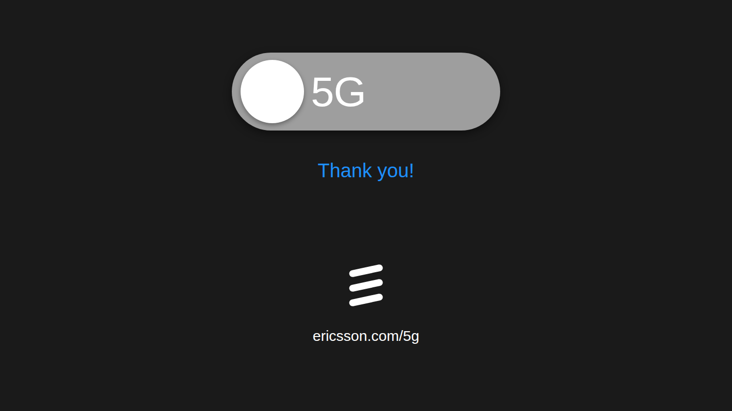5G
Thank you!
ericsson.com/5g